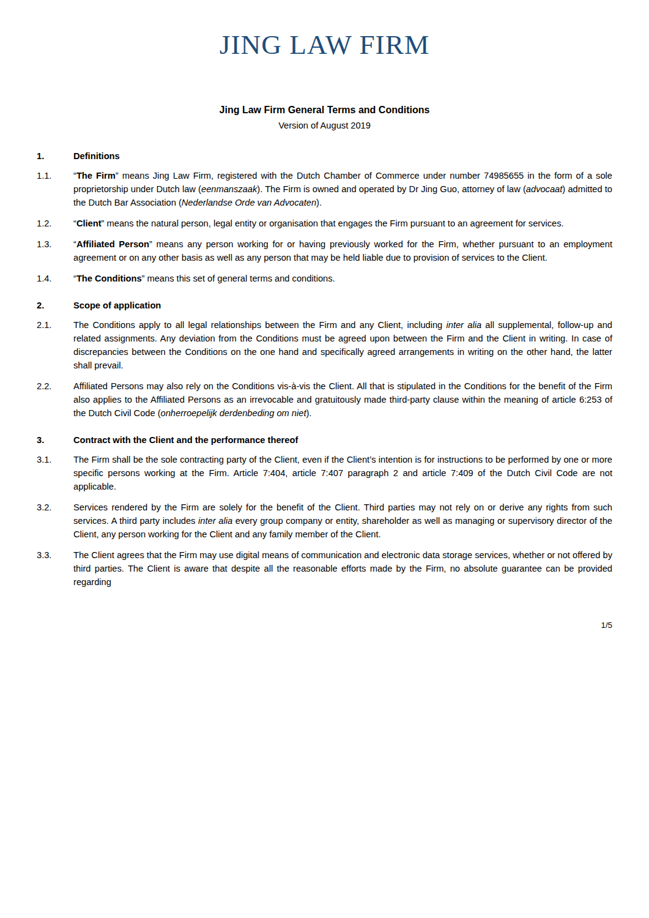JING LAW FIRM
Jing Law Firm General Terms and Conditions
Version of August 2019
1. Definitions
1.1. “The Firm” means Jing Law Firm, registered with the Dutch Chamber of Commerce under number 74985655 in the form of a sole proprietorship under Dutch law (eenmanszaak). The Firm is owned and operated by Dr Jing Guo, attorney of law (advocaat) admitted to the Dutch Bar Association (Nederlandse Orde van Advocaten).
1.2. “Client” means the natural person, legal entity or organisation that engages the Firm pursuant to an agreement for services.
1.3. “Affiliated Person” means any person working for or having previously worked for the Firm, whether pursuant to an employment agreement or on any other basis as well as any person that may be held liable due to provision of services to the Client.
1.4. “The Conditions” means this set of general terms and conditions.
2. Scope of application
2.1. The Conditions apply to all legal relationships between the Firm and any Client, including inter alia all supplemental, follow-up and related assignments. Any deviation from the Conditions must be agreed upon between the Firm and the Client in writing. In case of discrepancies between the Conditions on the one hand and specifically agreed arrangements in writing on the other hand, the latter shall prevail.
2.2. Affiliated Persons may also rely on the Conditions vis-à-vis the Client. All that is stipulated in the Conditions for the benefit of the Firm also applies to the Affiliated Persons as an irrevocable and gratuitously made third-party clause within the meaning of article 6:253 of the Dutch Civil Code (onherroepelijk derdenbeding om niet).
3. Contract with the Client and the performance thereof
3.1. The Firm shall be the sole contracting party of the Client, even if the Client’s intention is for instructions to be performed by one or more specific persons working at the Firm. Article 7:404, article 7:407 paragraph 2 and article 7:409 of the Dutch Civil Code are not applicable.
3.2. Services rendered by the Firm are solely for the benefit of the Client. Third parties may not rely on or derive any rights from such services. A third party includes inter alia every group company or entity, shareholder as well as managing or supervisory director of the Client, any person working for the Client and any family member of the Client.
3.3. The Client agrees that the Firm may use digital means of communication and electronic data storage services, whether or not offered by third parties. The Client is aware that despite all the reasonable efforts made by the Firm, no absolute guarantee can be provided regarding
1/5